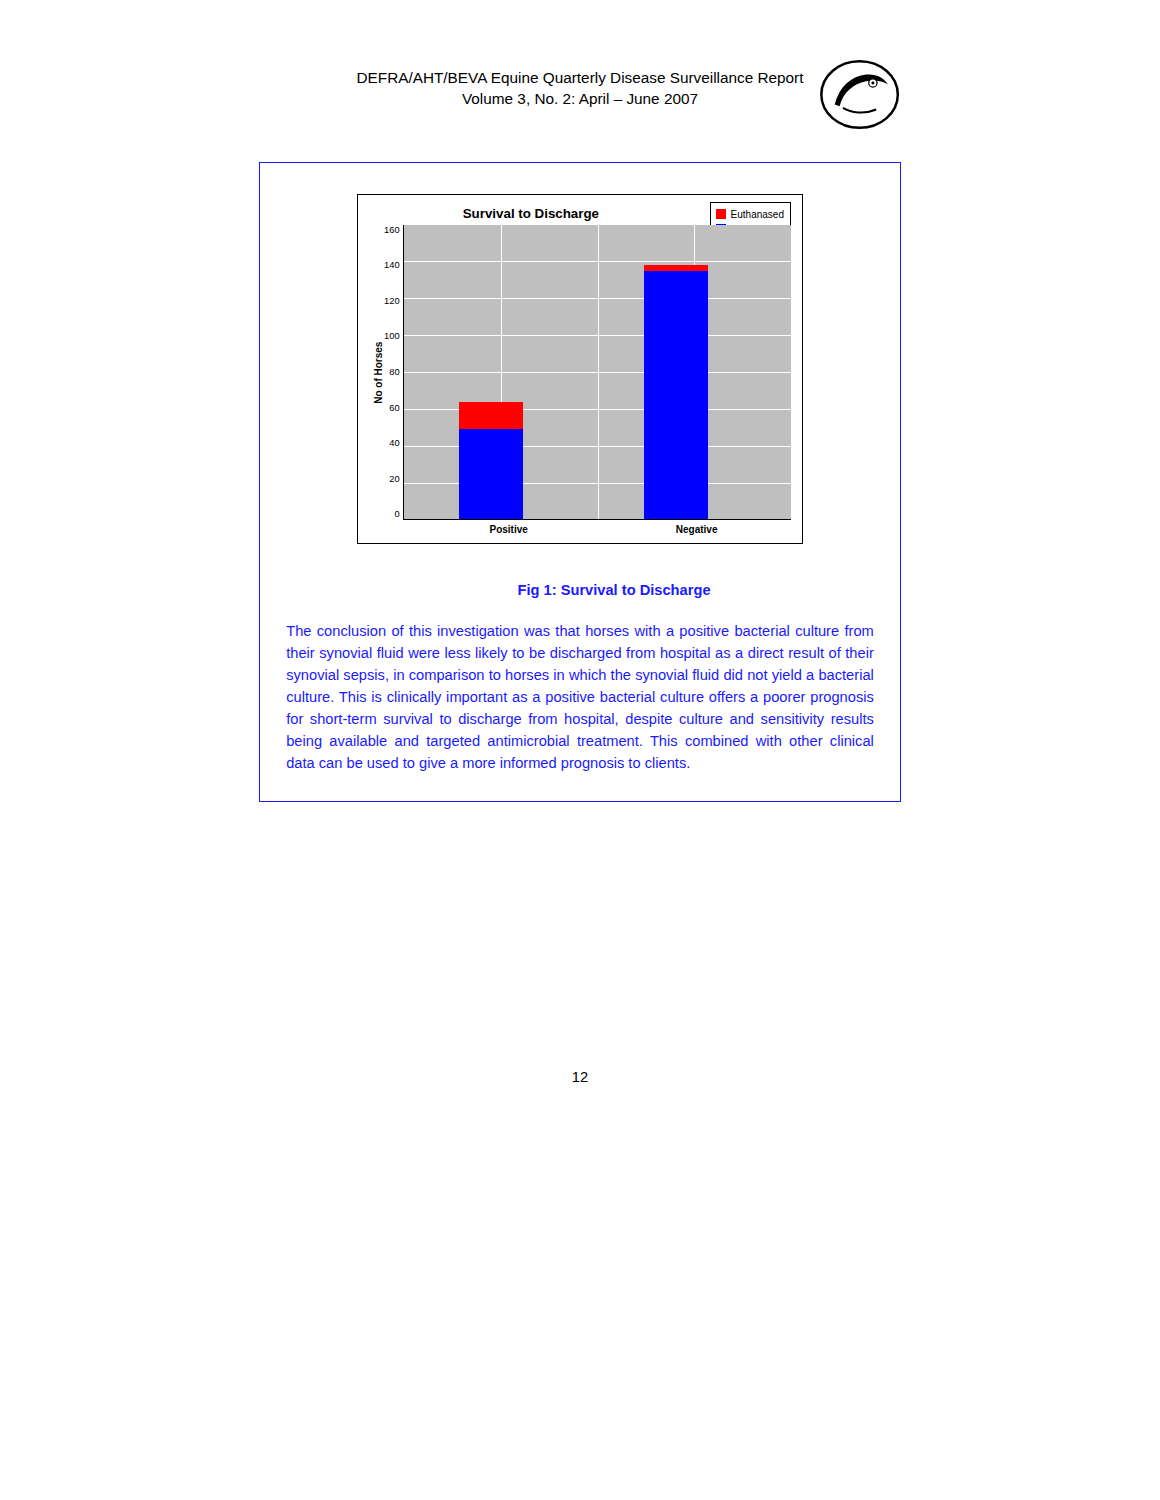DEFRA/AHT/BEVA Equine Quarterly Disease Surveillance Report
Volume 3, No. 2: April – June 2007
Euthanased
Discharged
Survival to Discharge
No of Horses
160 140 120 100 80 60 40 20 0
Positive Negative
Fig 1: Survival to Discharge
The conclusion of this investigation was that horses with a positive bacterial culture from their synovial fluid were less likely to be discharged from hospital as a direct result of their synovial sepsis, in comparison to horses in which the synovial fluid did not yield a bacterial culture. This is clinically important as a positive bacterial culture offers a poorer prognosis for short-term survival to discharge from hospital, despite culture and sensitivity results being available and targeted antimicrobial treatment. This combined with other clinical data can be used to give a more informed prognosis to clients.
12